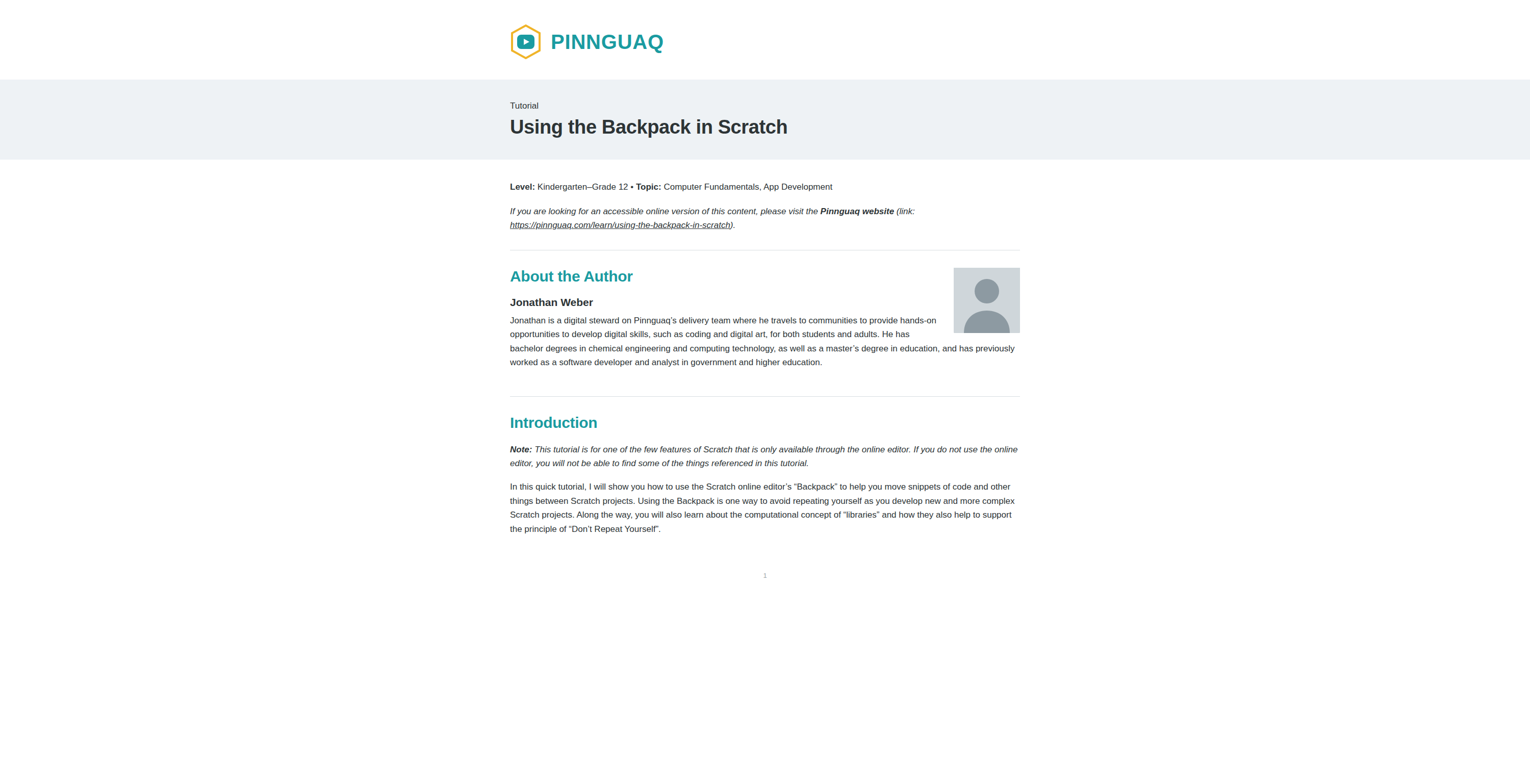PINNGUAQ
Tutorial
Using the Backpack in Scratch
Level: Kindergarten–Grade 12 • Topic: Computer Fundamentals, App Development
If you are looking for an accessible online version of this content, please visit the Pinnguaq website (link: https://pinnguaq.com/learn/using-the-backpack-in-scratch).
About the Author
Jonathan Weber
Jonathan is a digital steward on Pinnguaq’s delivery team where he travels to communities to provide hands-on opportunities to develop digital skills, such as coding and digital art, for both students and adults. He has bachelor degrees in chemical engineering and computing technology, as well as a master’s degree in education, and has previously worked as a software developer and analyst in government and higher education.
Introduction
Note: This tutorial is for one of the few features of Scratch that is only available through the online editor. If you do not use the online editor, you will not be able to find some of the things referenced in this tutorial.
In this quick tutorial, I will show you how to use the Scratch online editor’s “Backpack” to help you move snippets of code and other things between Scratch projects. Using the Backpack is one way to avoid repeating yourself as you develop new and more complex Scratch projects. Along the way, you will also learn about the computational concept of “libraries” and how they also help to support the principle of “Don’t Repeat Yourself”.
1